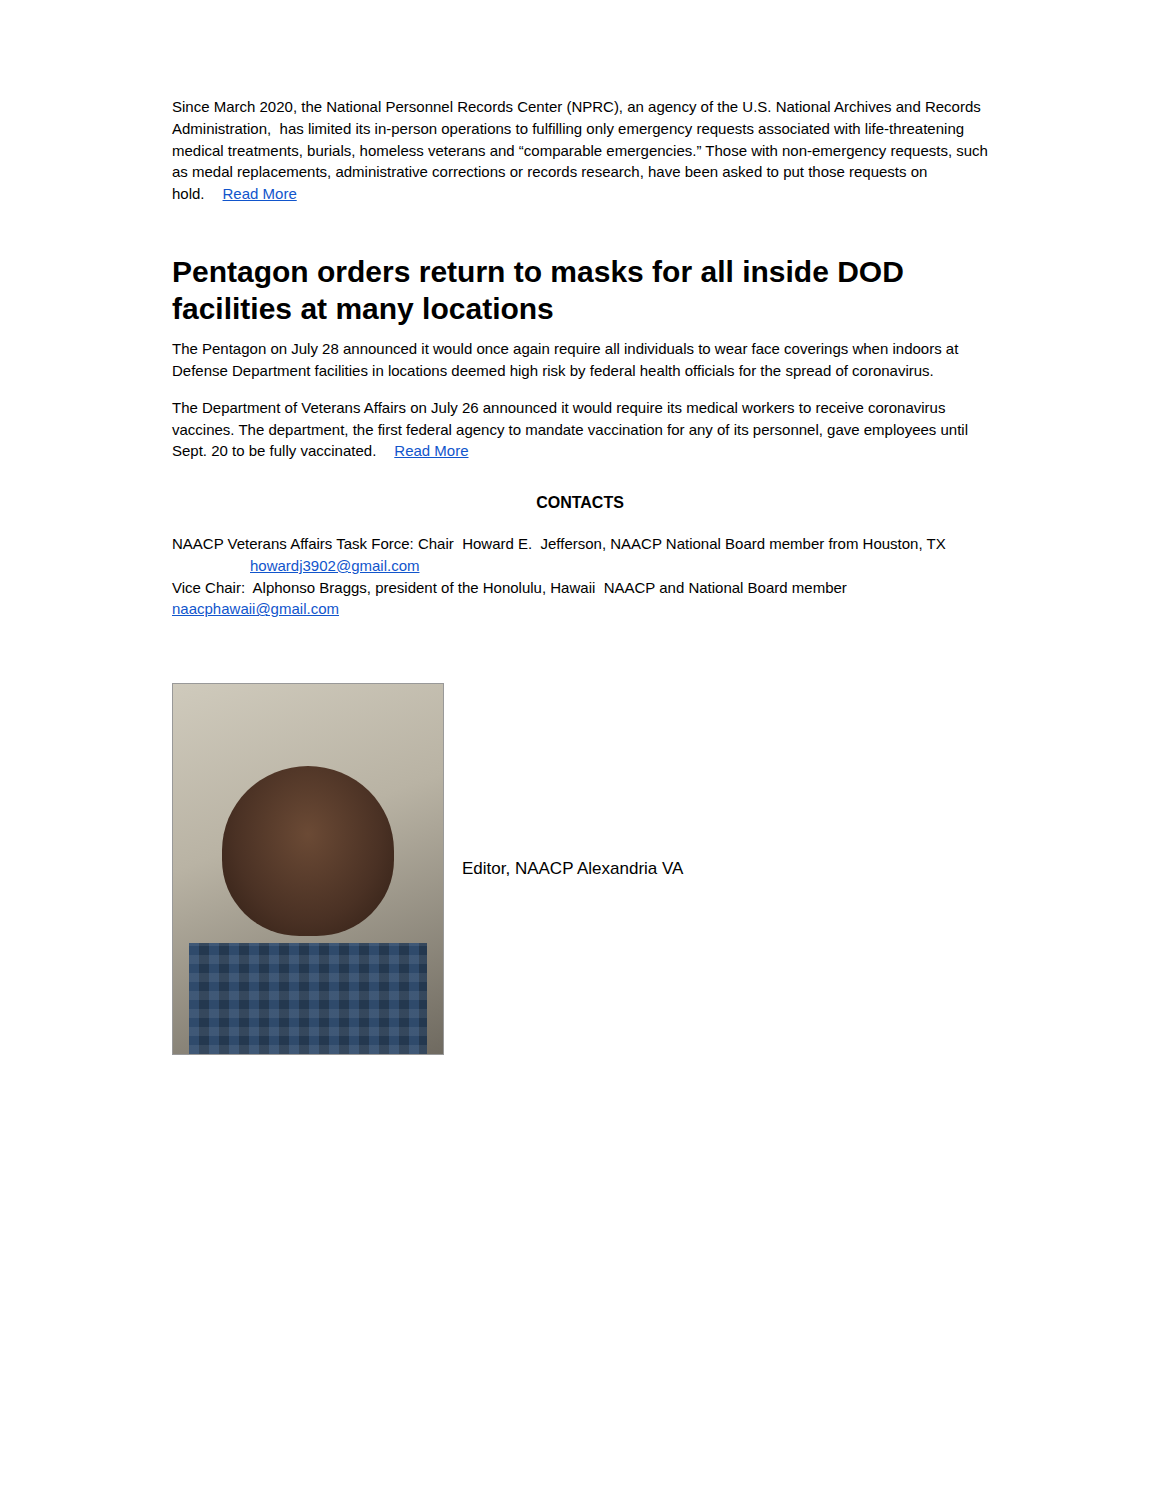Since March 2020, the National Personnel Records Center (NPRC), an agency of the U.S. National Archives and Records Administration, has limited its in-person operations to fulfilling only emergency requests associated with life-threatening medical treatments, burials, homeless veterans and “comparable emergencies.” Those with non-emergency requests, such as medal replacements, administrative corrections or records research, have been asked to put those requests on hold.Read More
Pentagon orders return to masks for all inside DOD facilities at many locations
The Pentagon on July 28 announced it would once again require all individuals to wear face coverings when indoors at Defense Department facilities in locations deemed high risk by federal health officials for the spread of coronavirus.
The Department of Veterans Affairs on July 26 announced it would require its medical workers to receive coronavirus vaccines. The department, the first federal agency to mandate vaccination for any of its personnel, gave employees until Sept. 20 to be fully vaccinated.Read More
CONTACTS
NAACP Veterans Affairs Task Force: Chair Howard E. Jefferson, NAACP National Board member from Houston, TX howardj3902@gmail.com
Vice Chair: Alphonso Braggs, president of the Honolulu, Hawaii NAACP and National Board member naacphawaii@gmail.com
Editor, NAACP Alexandria VA